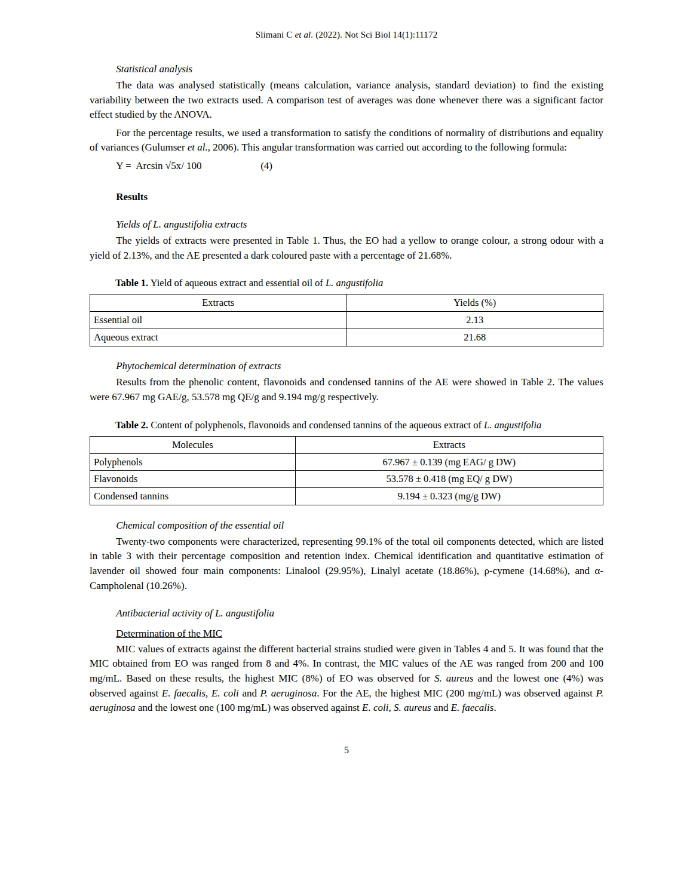Slimani C et al. (2022). Not Sci Biol 14(1):11172
Statistical analysis
The data was analysed statistically (means calculation, variance analysis, standard deviation) to find the existing variability between the two extracts used. A comparison test of averages was done whenever there was a significant factor effect studied by the ANOVA.
For the percentage results, we used a transformation to satisfy the conditions of normality of distributions and equality of variances (Gulumser et al., 2006). This angular transformation was carried out according to the following formula:
Y = Arcsin √5x/ 100(4)
Results
Yields of L. angustifolia extracts
The yields of extracts were presented in Table 1. Thus, the EO had a yellow to orange colour, a strong odour with a yield of 2.13%, and the AE presented a dark coloured paste with a percentage of 21.68%.
Table 1. Yield of aqueous extract and essential oil of L. angustifolia
| Extracts | Yields (%) |
| --- | --- |
| Essential oil | 2.13 |
| Aqueous extract | 21.68 |
Phytochemical determination of extracts
Results from the phenolic content, flavonoids and condensed tannins of the AE were showed in Table 2. The values were 67.967 mg GAE/g, 53.578 mg QE/g and 9.194 mg/g respectively.
Table 2. Content of polyphenols, flavonoids and condensed tannins of the aqueous extract of L. angustifolia
| Molecules | Extracts |
| --- | --- |
| Polyphenols | 67.967 ± 0.139 (mg EAG/ g DW) |
| Flavonoids | 53.578 ± 0.418 (mg EQ/ g DW) |
| Condensed tannins | 9.194 ± 0.323 (mg/g DW) |
Chemical composition of the essential oil
Twenty-two components were characterized, representing 99.1% of the total oil components detected, which are listed in table 3 with their percentage composition and retention index. Chemical identification and quantitative estimation of lavender oil showed four main components: Linalool (29.95%), Linalyl acetate (18.86%), ρ-cymene (14.68%), and α-Campholenal (10.26%).
Antibacterial activity of L. angustifolia
Determination of the MIC
MIC values of extracts against the different bacterial strains studied were given in Tables 4 and 5. It was found that the MIC obtained from EO was ranged from 8 and 4%. In contrast, the MIC values of the AE was ranged from 200 and 100 mg/mL. Based on these results, the highest MIC (8%) of EO was observed for S. aureus and the lowest one (4%) was observed against E. faecalis, E. coli and P. aeruginosa. For the AE, the highest MIC (200 mg/mL) was observed against P. aeruginosa and the lowest one (100 mg/mL) was observed against E. coli, S. aureus and E. faecalis.
5